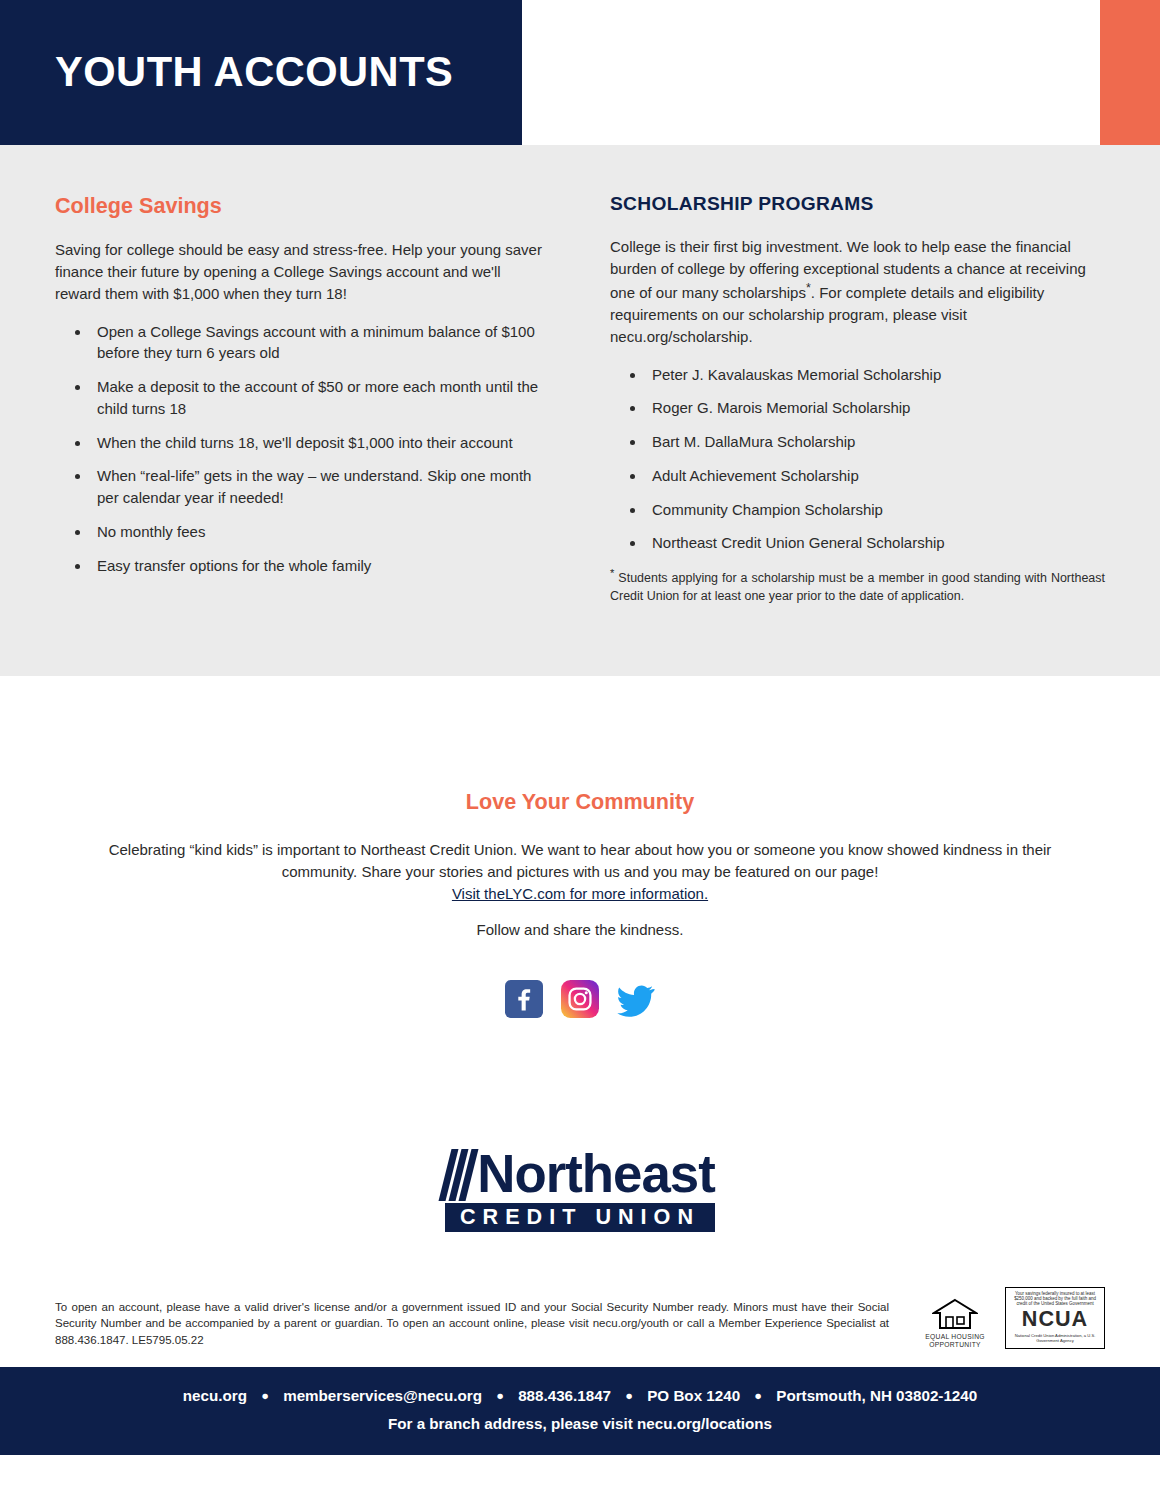YOUTH ACCOUNTS
College Savings
Saving for college should be easy and stress-free. Help your young saver finance their future by opening a College Savings account and we'll reward them with $1,000 when they turn 18!
Open a College Savings account with a minimum balance of $100 before they turn 6 years old
Make a deposit to the account of $50 or more each month until the child turns 18
When the child turns 18, we'll deposit $1,000 into their account
When “real-life” gets in the way – we understand. Skip one month per calendar year if needed!
No monthly fees
Easy transfer options for the whole family
SCHOLARSHIP PROGRAMS
College is their first big investment. We look to help ease the financial burden of college by offering exceptional students a chance at receiving one of our many scholarships*. For complete details and eligibility requirements on our scholarship program, please visit necu.org/scholarship.
Peter J. Kavalauskas Memorial Scholarship
Roger G. Marois Memorial Scholarship
Bart M. DallaMura Scholarship
Adult Achievement Scholarship
Community Champion Scholarship
Northeast Credit Union General Scholarship
* Students applying for a scholarship must be a member in good standing with Northeast Credit Union for at least one year prior to the date of application.
Love Your Community
Celebrating “kind kids” is important to Northeast Credit Union. We want to hear about how you or someone you know showed kindness in their community. Share your stories and pictures with us and you may be featured on our page!
Visit theLYC.com for more information.
Follow and share the kindness.
Northeast CREDIT UNION
To open an account, please have a valid driver's license and/or a government issued ID and your Social Security Number ready. Minors must have their Social Security Number and be accompanied by a parent or guardian. To open an account online, please visit necu.org/youth or call a Member Experience Specialist at 888.436.1847. LE5795.05.22
EQUAL HOUSING
OPPORTUNITY
Your savings federally insured to at least $250,000 and backed by the full faith and credit of the United States Government NCUA National Credit Union Administration, a U.S. Government Agency
necu.org ● memberservices@necu.org ● 888.436.1847 ● PO Box 1240 ● Portsmouth, NH 03802-1240
For a branch address, please visit necu.org/locations